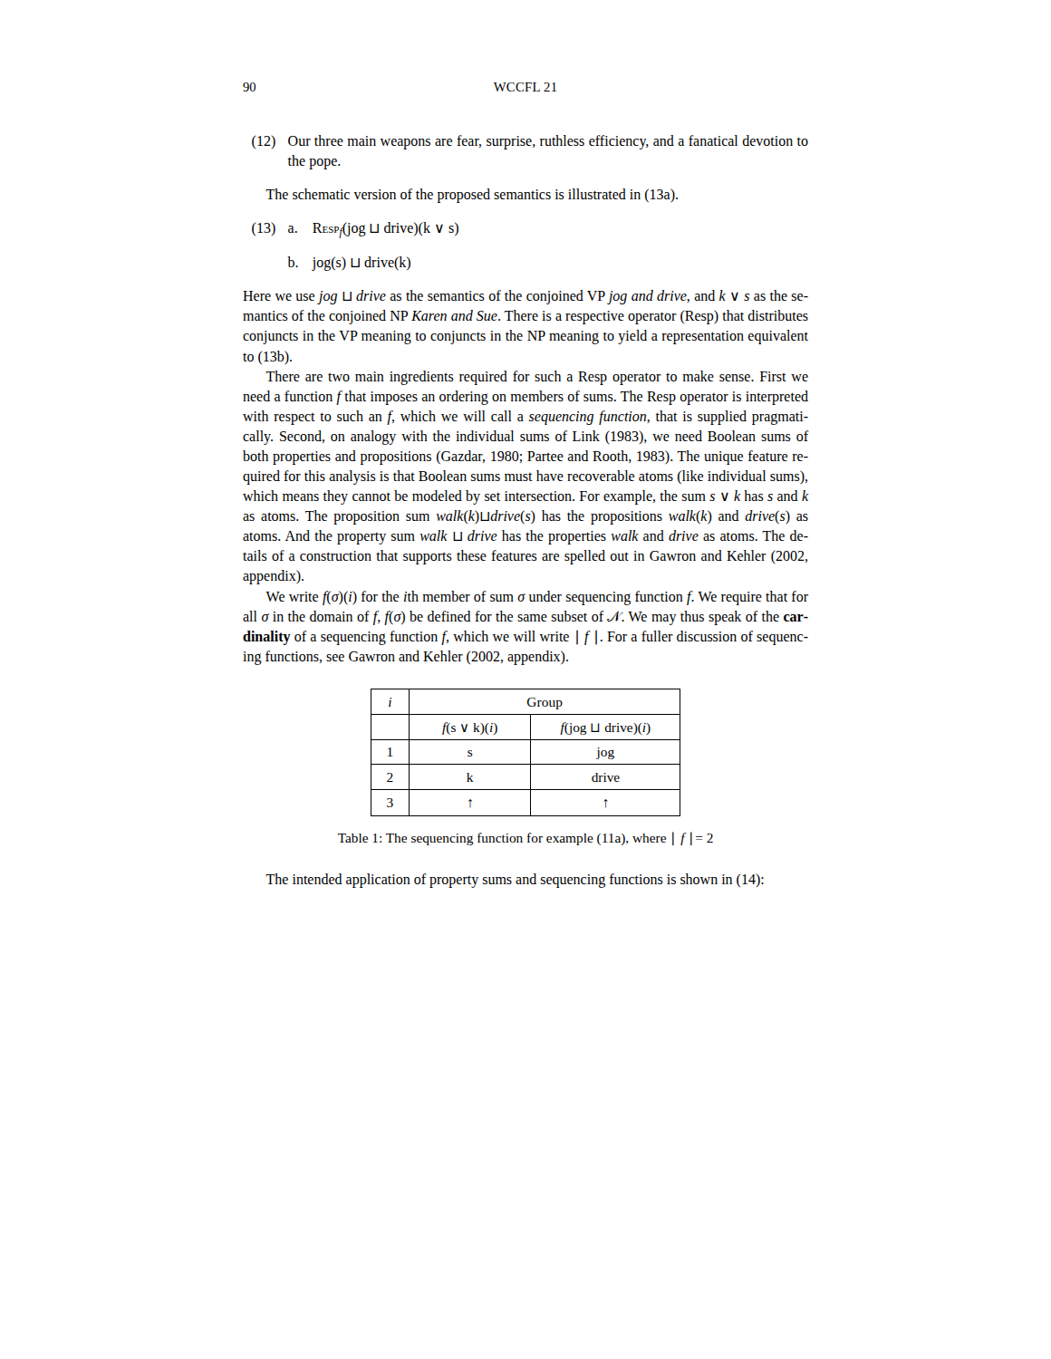90
WCCFL 21
(12)
Our three main weapons are fear, surprise, ruthless efficiency, and a fanatical devotion to the pope.
The schematic version of the proposed semantics is illustrated in (13a).
(13)
a.
Respf(jog ⊔ drive)(k ∨ s)
b.
jog(s) ⊔ drive(k)
Here we use jog ⊔ drive as the semantics of the conjoined VP jog and drive, and k ∨ s as the semantics of the conjoined NP Karen and Sue. There is a respective operator (Resp) that distributes conjuncts in the VP meaning to conjuncts in the NP meaning to yield a representation equivalent to (13b).
There are two main ingredients required for such a Resp operator to make sense. First we need a function f that imposes an ordering on members of sums. The Resp operator is interpreted with respect to such an f, which we will call a sequencing function, that is supplied pragmatically. Second, on analogy with the individual sums of Link (1983), we need Boolean sums of both properties and propositions (Gazdar, 1980; Partee and Rooth, 1983). The unique feature required for this analysis is that Boolean sums must have recoverable atoms (like individual sums), which means they cannot be modeled by set intersection. For example, the sum s ∨ k has s and k as atoms. The proposition sum walk(k)⊔drive(s) has the propositions walk(k) and drive(s) as atoms. And the property sum walk ⊔ drive has the properties walk and drive as atoms. The details of a construction that supports these features are spelled out in Gawron and Kehler (2002, appendix).
We write f(σ)(i) for the ith member of sum σ under sequencing function f. We require that for all σ in the domain of f, f(σ) be defined for the same subset of 𝒩. We may thus speak of the cardinality of a sequencing function f, which we will write ∣ f ∣. For a fuller discussion of sequencing functions, see Gawron and Kehler (2002, appendix).
| i | Group |
| | f (s ∨ k)( i ) | f (jog ⊔ drive)( i ) |
| 1 | s | jog |
| 2 | k | drive |
| 3 | ↑ | ↑ |
Table 1: The sequencing function for example (11a), where ∣ f ∣= 2
The intended application of property sums and sequencing functions is shown in (14):